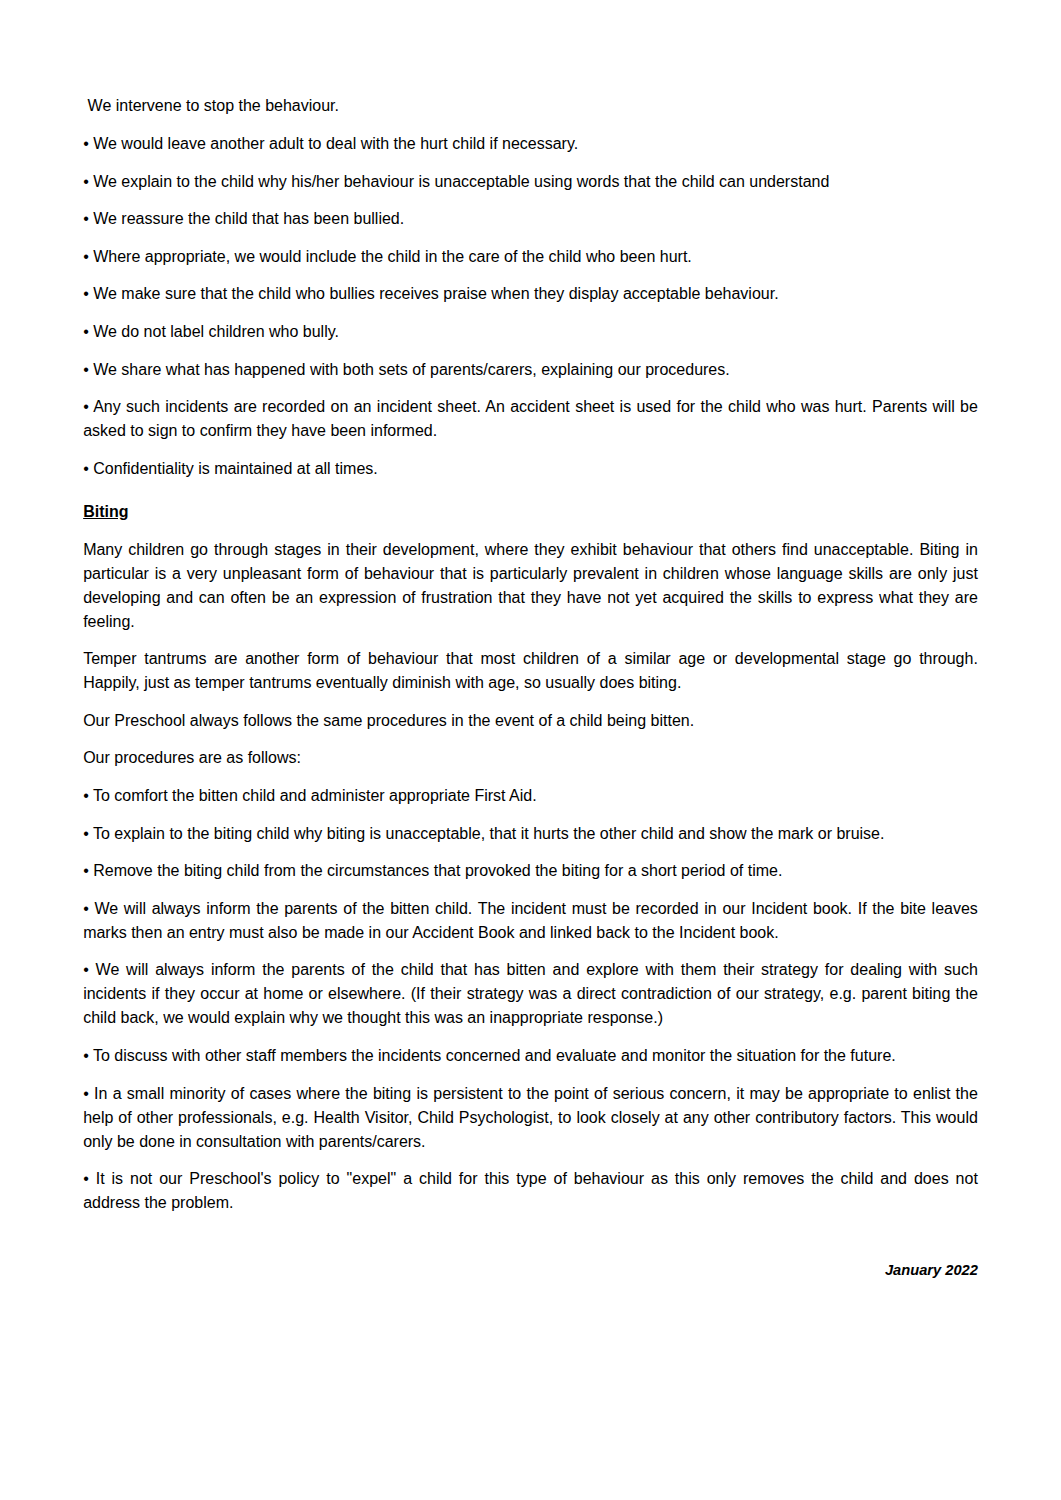We intervene to stop the behaviour.
• We would leave another adult to deal with the hurt child if necessary.
• We explain to the child why his/her behaviour is unacceptable using words that the child can understand
• We reassure the child that has been bullied.
• Where appropriate, we would include the child in the care of the child who been hurt.
• We make sure that the child who bullies receives praise when they display acceptable behaviour.
• We do not label children who bully.
• We share what has happened with both sets of parents/carers, explaining our procedures.
• Any such incidents are recorded on an incident sheet. An accident sheet is used for the child who was hurt. Parents will be asked to sign to confirm they have been informed.
• Confidentiality is maintained at all times.
Biting
Many children go through stages in their development, where they exhibit behaviour that others find unacceptable. Biting in particular is a very unpleasant form of behaviour that is particularly prevalent in children whose language skills are only just developing and can often be an expression of frustration that they have not yet acquired the skills to express what they are feeling.
Temper tantrums are another form of behaviour that most children of a similar age or developmental stage go through. Happily, just as temper tantrums eventually diminish with age, so usually does biting.
Our Preschool always follows the same procedures in the event of a child being bitten.
Our procedures are as follows:
• To comfort the bitten child and administer appropriate First Aid.
• To explain to the biting child why biting is unacceptable, that it hurts the other child and show the mark or bruise.
• Remove the biting child from the circumstances that provoked the biting for a short period of time.
• We will always inform the parents of the bitten child. The incident must be recorded in our Incident book. If the bite leaves marks then an entry must also be made in our Accident Book and linked back to the Incident book.
• We will always inform the parents of the child that has bitten and explore with them their strategy for dealing with such incidents if they occur at home or elsewhere. (If their strategy was a direct contradiction of our strategy, e.g. parent biting the child back, we would explain why we thought this was an inappropriate response.)
• To discuss with other staff members the incidents concerned and evaluate and monitor the situation for the future.
• In a small minority of cases where the biting is persistent to the point of serious concern, it may be appropriate to enlist the help of other professionals, e.g. Health Visitor, Child Psychologist, to look closely at any other contributory factors. This would only be done in consultation with parents/carers.
• It is not our Preschool's policy to "expel" a child for this type of behaviour as this only removes the child and does not address the problem.
January 2022